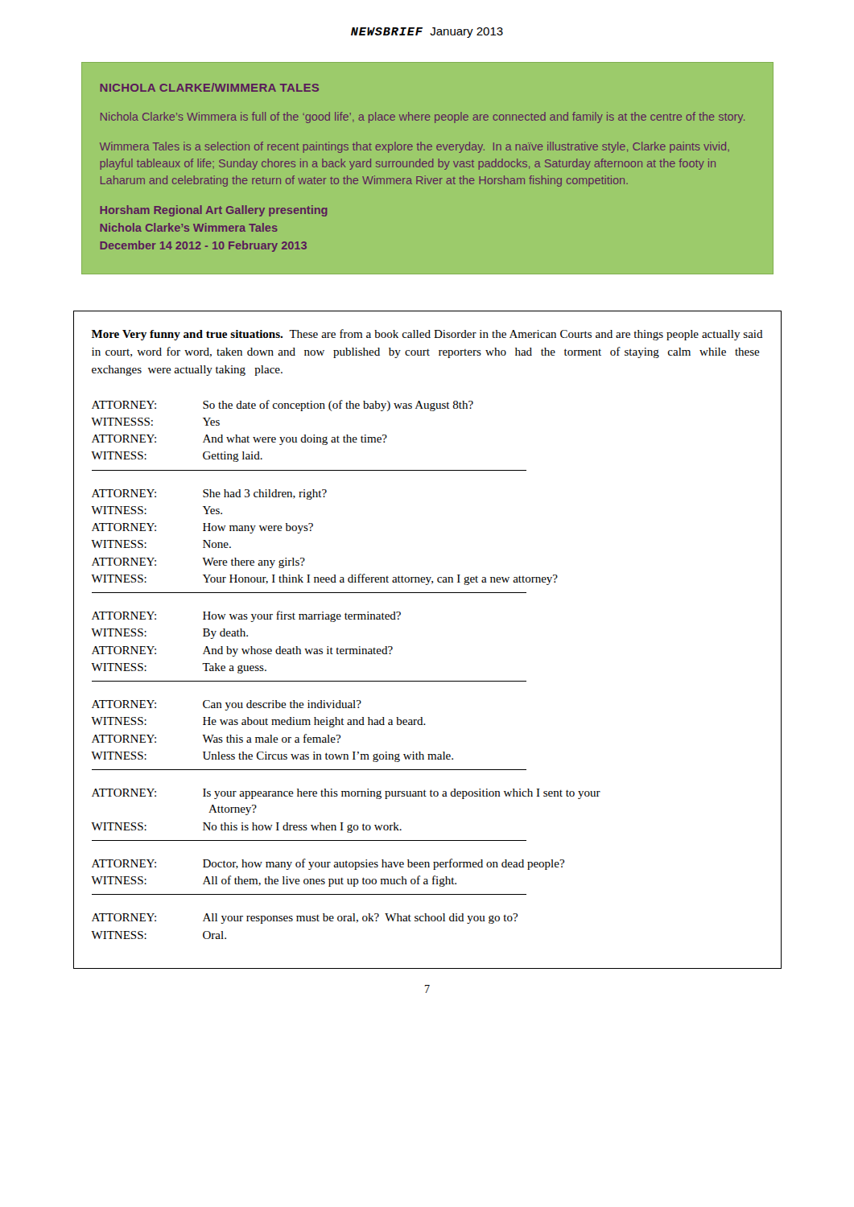NEWSBRIEF January 2013
NICHOLA CLARKE/WIMMERA TALES
Nichola Clarke’s Wimmera is full of the ‘good life’, a place where people are connected and family is at the centre of the story.
Wimmera Tales is a selection of recent paintings that explore the everyday. In a naïve illustrative style, Clarke paints vivid, playful tableaux of life; Sunday chores in a back yard surrounded by vast paddocks, a Saturday afternoon at the footy in Laharum and celebrating the return of water to the Wimmera River at the Horsham fishing competition.
Horsham Regional Art Gallery presenting
Nichola Clarke’s Wimmera Tales
December 14 2012 - 10 February 2013
More Very funny and true situations. These are from a book called Disorder in the American Courts and are things people actually said in court, word for word, taken down and now published by court reporters who had the torment of staying calm while these exchanges were actually taking place.
| ATTORNEY: | So the date of conception (of the baby) was August 8th? |
| WITNESSS: | Yes |
| ATTORNEY: | And what were you doing at the time? |
| WITNESS: | Getting laid. |
| ATTORNEY: | She had 3 children, right? |
| WITNESS: | Yes. |
| ATTORNEY: | How many were boys? |
| WITNESS: | None. |
| ATTORNEY: | Were there any girls? |
| WITNESS: | Your Honour, I think I need a different attorney, can I get a new attorney? |
| ATTORNEY: | How was your first marriage terminated? |
| WITNESS: | By death. |
| ATTORNEY: | And by whose death was it terminated? |
| WITNESS: | Take a guess. |
| ATTORNEY: | Can you describe the individual? |
| WITNESS: | He was about medium height and had a beard. |
| ATTORNEY: | Was this a male or a female? |
| WITNESS: | Unless the Circus was in town I’m going with male. |
| ATTORNEY: | Is your appearance here this morning pursuant to a deposition which I sent to your Attorney? |
| WITNESS: | No this is how I dress when I go to work. |
| ATTORNEY: | Doctor, how many of your autopsies have been performed on dead people? |
| WITNESS: | All of them, the live ones put up too much of a fight. |
| ATTORNEY: | All your responses must be oral, ok? What school did you go to? |
| WITNESS: | Oral. |
7